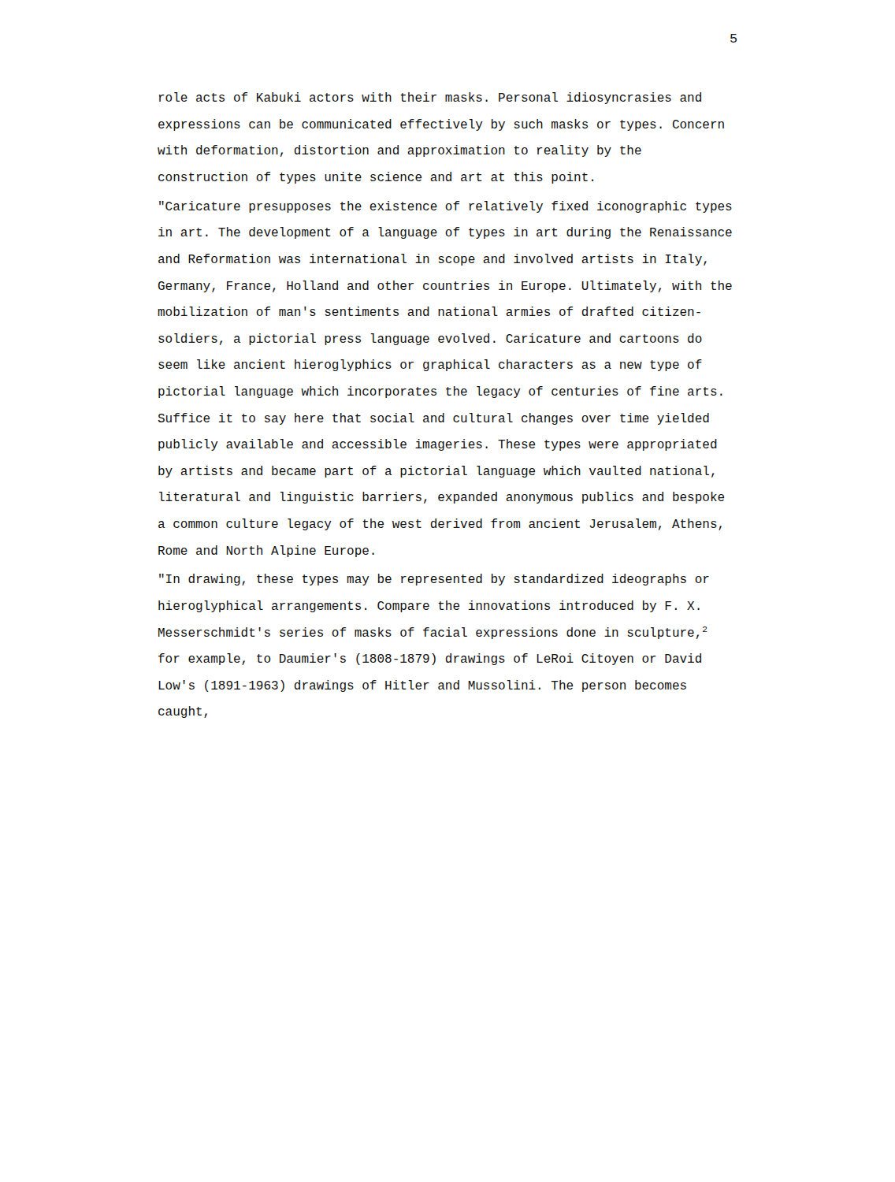5
role acts of Kabuki actors with their masks. Personal idiosyncrasies and expressions can be communicated effectively by such masks or types. Concern with deformation, distortion and approximation to reality by the construction of types unite science and art at this point.
"Caricature presupposes the existence of relatively fixed iconographic types in art. The development of a language of types in art during the Renaissance and Reformation was international in scope and involved artists in Italy, Germany, France, Holland and other countries in Europe. Ultimately, with the mobilization of man's sentiments and national armies of drafted citizen-soldiers, a pictorial press language evolved. Caricature and cartoons do seem like ancient hieroglyphics or graphical characters as a new type of pictorial language which incorporates the legacy of centuries of fine arts. Suffice it to say here that social and cultural changes over time yielded publicly available and accessible imageries. These types were appropriated by artists and became part of a pictorial language which vaulted national, literatural and linguistic barriers, expanded anonymous publics and bespoke a common culture legacy of the west derived from ancient Jerusalem, Athens, Rome and North Alpine Europe.
"In drawing, these types may be represented by standardized ideographs or hieroglyphical arrangements. Compare the innovations introduced by F. X. Messerschmidt's series of masks of facial expressions done in sculpture,2 for example, to Daumier's (1808-1879) drawings of LeRoi Citoyen or David Low's (1891-1963) drawings of Hitler and Mussolini. The person becomes caught,